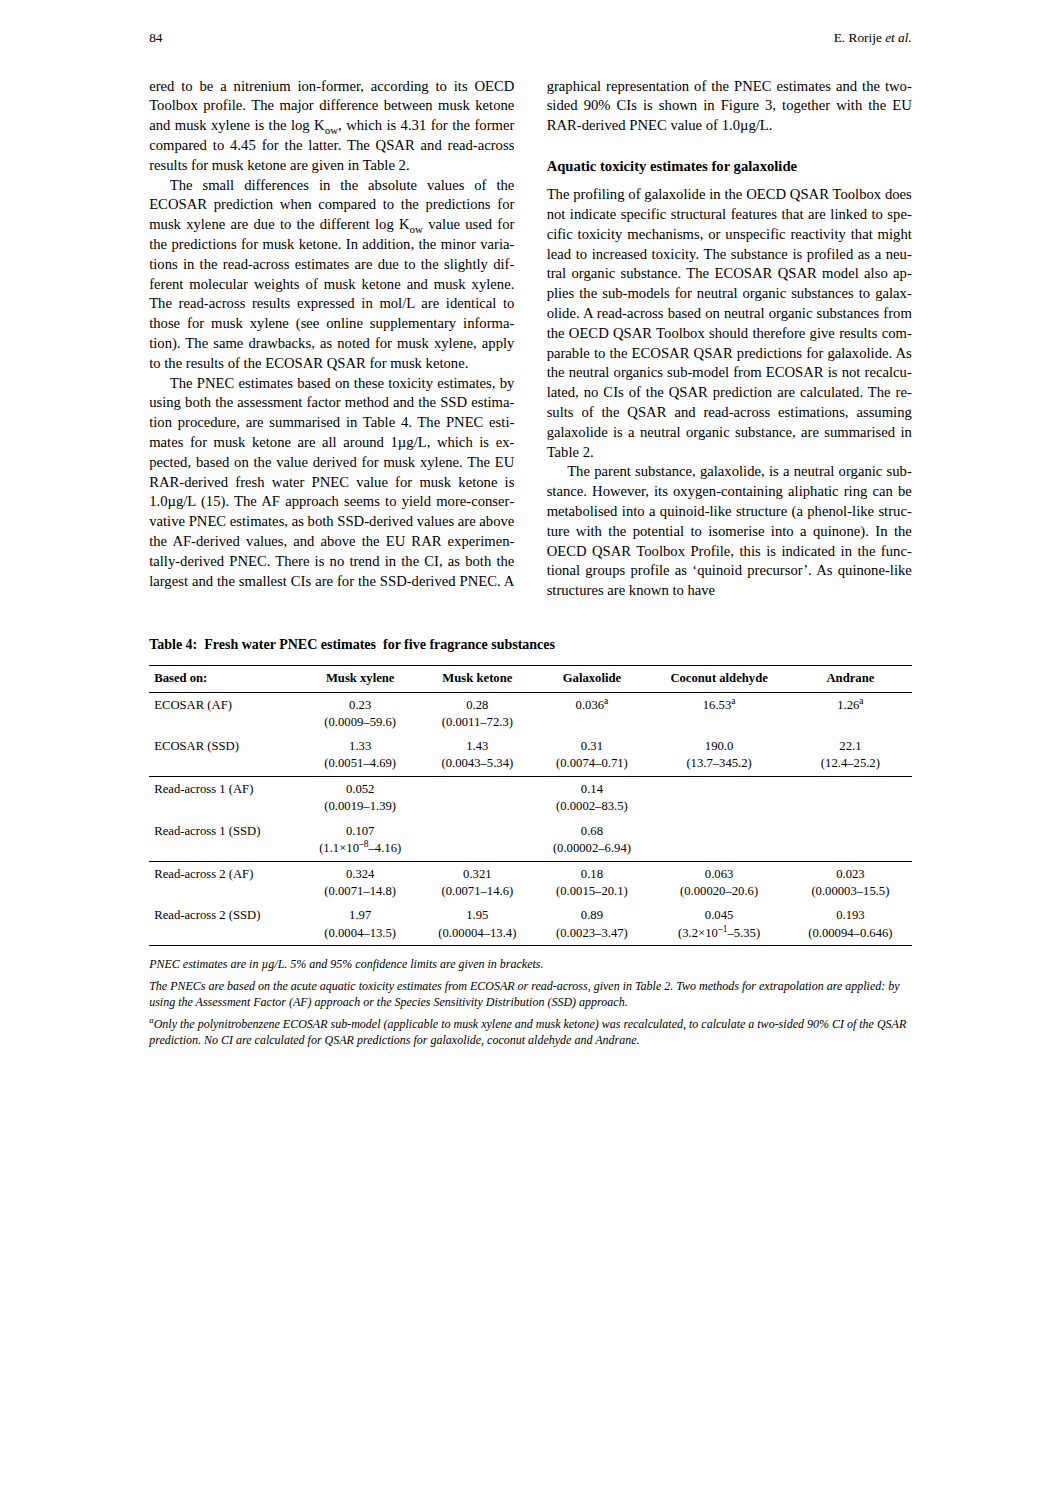84 E. Rorije et al.
ered to be a nitrenium ion-former, according to its OECD Toolbox profile. The major difference between musk ketone and musk xylene is the log Kow, which is 4.31 for the former compared to 4.45 for the latter. The QSAR and read-across results for musk ketone are given in Table 2.
The small differences in the absolute values of the ECOSAR prediction when compared to the predictions for musk xylene are due to the different log Kow value used for the predictions for musk ketone. In addition, the minor variations in the read-across estimates are due to the slightly different molecular weights of musk ketone and musk xylene. The read-across results expressed in mol/L are identical to those for musk xylene (see online supplementary information). The same drawbacks, as noted for musk xylene, apply to the results of the ECOSAR QSAR for musk ketone.
The PNEC estimates based on these toxicity estimates, by using both the assessment factor method and the SSD estimation procedure, are summarised in Table 4. The PNEC estimates for musk ketone are all around 1µg/L, which is expected, based on the value derived for musk xylene. The EU RAR-derived fresh water PNEC value for musk ketone is 1.0µg/L (15). The AF approach seems to yield more-conservative PNEC estimates, as both SSD-derived values are above the AF-derived values, and above the EU RAR experimentally-derived PNEC. There is no trend in the CI, as both the largest and the smallest CIs are for the SSD-derived PNEC. A graphical repre­sentation of the PNEC estimates and the two-sided 90% CIs is shown in Figure 3, together with the EU RAR-derived PNEC value of 1.0µg/L.
Aquatic toxicity estimates for galaxolide
The profiling of galaxolide in the OECD QSAR Toolbox does not indicate specific structural features that are linked to specific toxicity mechanisms, or unspecific reactivity that might lead to increased toxicity. The substance is profiled as a neutral organic substance. The ECOSAR QSAR model also applies the sub-models for neutral organic substances to galaxolide. A read-across based on neutral organic substances from the OECD QSAR Toolbox should therefore give results comparable to the ECOSAR QSAR predictions for galaxolide. As the neutral organics sub-model from ECOSAR is not recalculated, no CIs of the QSAR prediction are calculated. The results of the QSAR and read-across estimations, assuming galaxolide is a neutral organic substance, are summarised in Table 2.
The parent substance, galaxolide, is a neutral organic substance. However, its oxygen-containing aliphatic ring can be metabolised into a quinoid-like structure (a phenol-like structure with the potential to isomerise into a quinone). In the OECD QSAR Toolbox Profile, this is indicated in the functional groups profile as ‘quinoid precursor’. As quinone-like structures are known to have
Table 4: Fresh water PNEC estimates for five fragrance substances
| Based on: | Musk xylene | Musk ketone | Galaxolide | Coconut aldehyde | Andrane |
| --- | --- | --- | --- | --- | --- |
| ECOSAR (AF) | 0.23 (0.0009–59.6) | 0.28 (0.0011–72.3) | 0.036 a | 16.53 a | 1.26 a |
| ECOSAR (SSD) | 1.33 (0.0051–4.69) | 1.43 (0.0043–5.34) | 0.31 (0.0074–0.71) | 190.0 (13.7–345.2) | 22.1 (12.4–25.2) |
| Read-across 1 (AF) | 0.052 (0.0019–1.39) | | 0.14 (0.0002–83.5) | | |
| Read-across 1 (SSD) | 0.107 (1.1×10 –8 –4.16) | | 0.68 (0.00002–6.94) | | |
| Read-across 2 (AF) | 0.324 (0.0071–14.8) | 0.321 (0.0071–14.6) | 0.18 (0.0015–20.1) | 0.063 (0.00020–20.6) | 0.023 (0.00003–15.5) |
| Read-across 2 (SSD) | 1.97 (0.0004–13.5) | 1.95 (0.00004–13.4) | 0.89 (0.0023–3.47) | 0.045 (3.2×10 –1 –5.35) | 0.193 (0.00094–0.646) |
PNEC estimates are in µg/L. 5% and 95% confidence limits are given in brackets.
The PNECs are based on the acute aquatic toxicity estimates from ECOSAR or read-across, given in Table 2. Two methods for extrapolation are applied: by using the Assessment Factor (AF) approach or the Species Sensitivity Distribution (SSD) approach.
aOnly the polynitrobenzene ECOSAR sub-model (applicable to musk xylene and musk ketone) was recalculated, to calculate a two-sided 90% CI of the QSAR prediction. No CI are calculated for QSAR predictions for galaxolide, coconut aldehyde and Andrane.